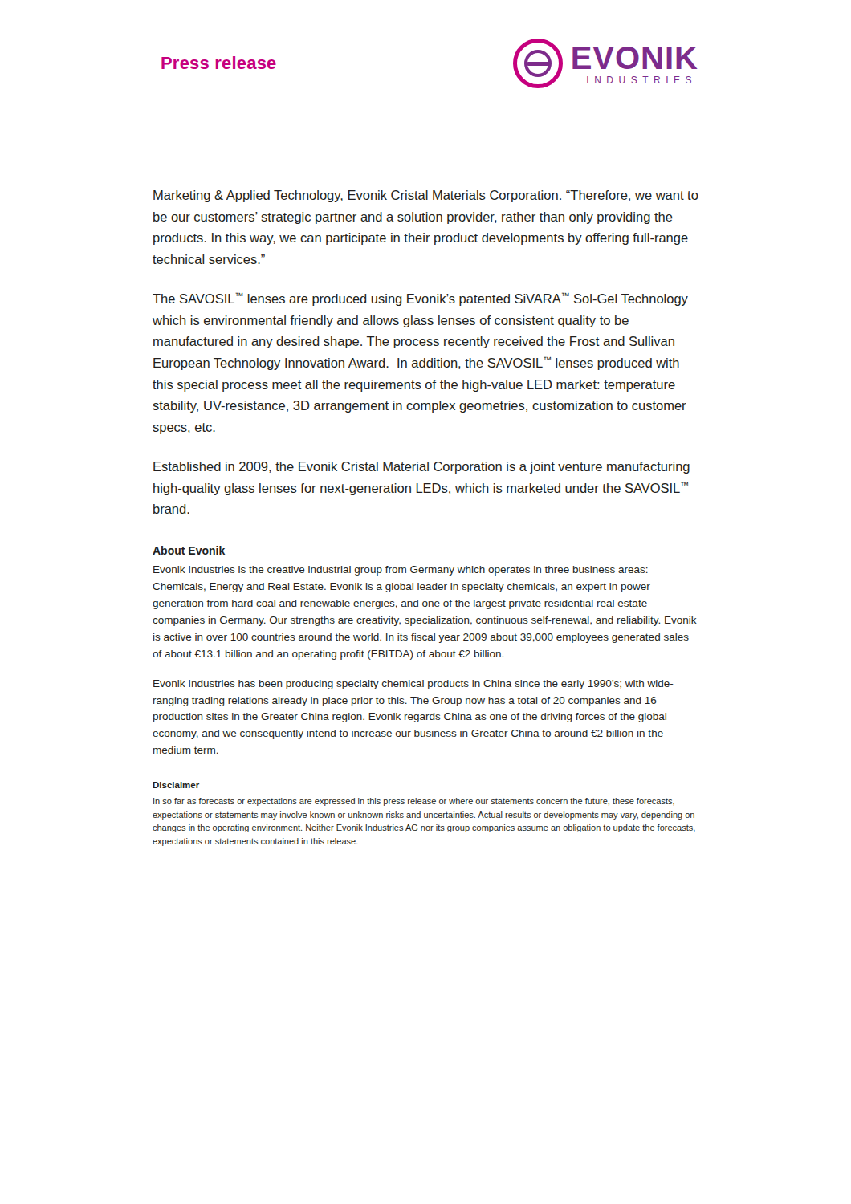Press release
EVONIK
INDUSTRIES
Marketing & Applied Technology, Evonik Cristal Materials Corporation. “Therefore, we want to be our customers’ strategic partner and a solution provider, rather than only providing the products. In this way, we can participate in their product developments by offering full-range technical services.”
The SAVOSIL™ lenses are produced using Evonik’s patented SiVARA™ Sol-Gel Technology which is environmental friendly and allows glass lenses of consistent quality to be manufactured in any desired shape. The process recently received the Frost and Sullivan European Technology Innovation Award. In addition, the SAVOSIL™ lenses produced with this special process meet all the requirements of the high-value LED market: temperature stability, UV-resistance, 3D arrangement in complex geometries, customization to customer specs, etc.
Established in 2009, the Evonik Cristal Material Corporation is a joint venture manufacturing high-quality glass lenses for next-generation LEDs, which is marketed under the SAVOSIL™ brand.
About Evonik
Evonik Industries is the creative industrial group from Germany which operates in three business areas: Chemicals, Energy and Real Estate. Evonik is a global leader in specialty chemicals, an expert in power generation from hard coal and renewable energies, and one of the largest private residential real estate companies in Germany. Our strengths are creativity, specialization, continuous self-renewal, and reliability. Evonik is active in over 100 countries around the world. In its fiscal year 2009 about 39,000 employees generated sales of about €13.1 billion and an operating profit (EBITDA) of about €2 billion.
Evonik Industries has been producing specialty chemical products in China since the early 1990’s; with wide-ranging trading relations already in place prior to this. The Group now has a total of 20 companies and 16 production sites in the Greater China region. Evonik regards China as one of the driving forces of the global economy, and we consequently intend to increase our business in Greater China to around €2 billion in the medium term.
Disclaimer
In so far as forecasts or expectations are expressed in this press release or where our statements concern the future, these forecasts, expectations or statements may involve known or unknown risks and uncertainties. Actual results or developments may vary, depending on changes in the operating environment. Neither Evonik Industries AG nor its group companies assume an obligation to update the forecasts, expectations or statements contained in this release.